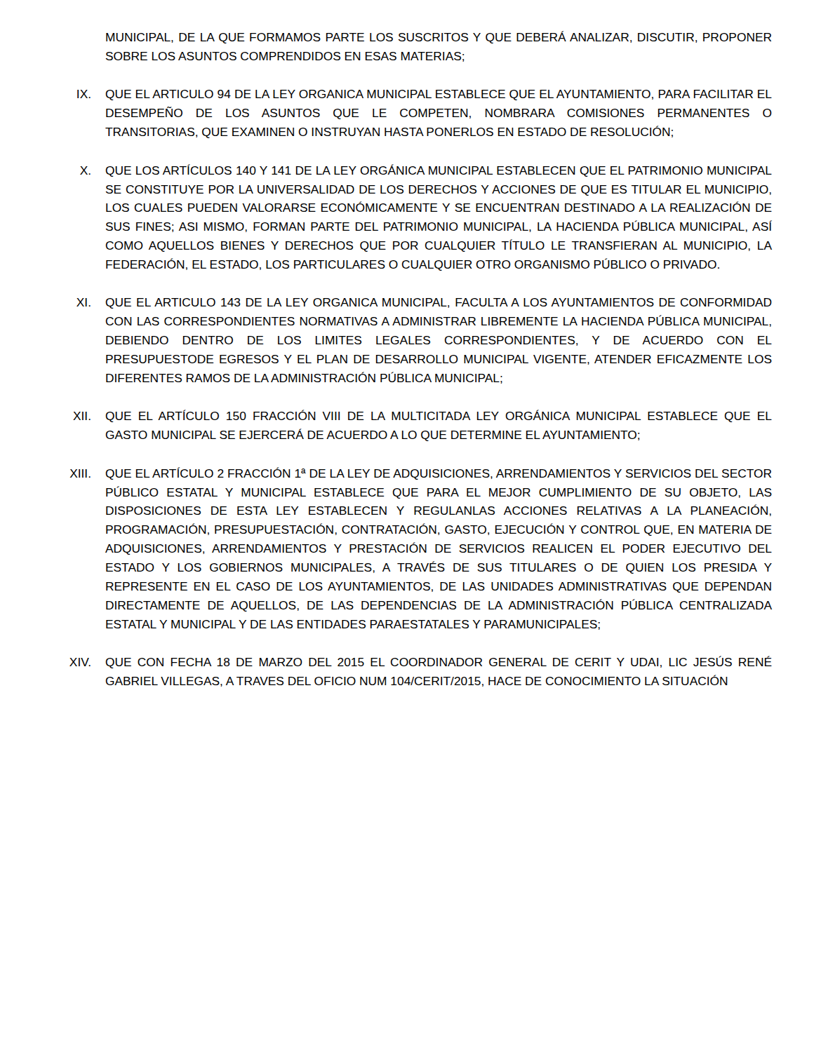MUNICIPAL, DE LA QUE FORMAMOS PARTE LOS SUSCRITOS Y QUE DEBERÁ ANALIZAR, DISCUTIR, PROPONER SOBRE LOS ASUNTOS COMPRENDIDOS EN ESAS MATERIAS;
IX. QUE EL ARTICULO 94 DE LA LEY ORGANICA MUNICIPAL ESTABLECE QUE EL AYUNTAMIENTO, PARA FACILITAR EL DESEMPEÑO DE LOS ASUNTOS QUE LE COMPETEN, NOMBRARA COMISIONES PERMANENTES O TRANSITORIAS, QUE EXAMINEN O INSTRUYAN HASTA PONERLOS EN ESTADO DE RESOLUCIÓN;
X. QUE LOS ARTÍCULOS 140 Y 141 DE LA LEY ORGÁNICA MUNICIPAL ESTABLECEN QUE EL PATRIMONIO MUNICIPAL SE CONSTITUYE POR LA UNIVERSALIDAD DE LOS DERECHOS Y ACCIONES DE QUE ES TITULAR EL MUNICIPIO, LOS CUALES PUEDEN VALORARSE ECONÓMICAMENTE Y SE ENCUENTRAN DESTINADO A LA REALIZACIÓN DE SUS FINES; ASI MISMO, FORMAN PARTE DEL PATRIMONIO MUNICIPAL, LA HACIENDA PÚBLICA MUNICIPAL, ASÍ COMO AQUELLOS BIENES Y DERECHOS QUE POR CUALQUIER TÍTULO LE TRANSFIERAN AL MUNICIPIO, LA FEDERACIÓN, EL ESTADO, LOS PARTICULARES O CUALQUIER OTRO ORGANISMO PÚBLICO O PRIVADO.
XI. QUE EL ARTICULO 143 DE LA LEY ORGANICA MUNICIPAL, FACULTA A LOS AYUNTAMIENTOS DE CONFORMIDAD CON LAS CORRESPONDIENTES NORMATIVAS A ADMINISTRAR LIBREMENTE LA HACIENDA PÚBLICA MUNICIPAL, DEBIENDO DENTRO DE LOS LIMITES LEGALES CORRESPONDIENTES, Y DE ACUERDO CON EL PRESUPUESTODE EGRESOS Y EL PLAN DE DESARROLLO MUNICIPAL VIGENTE, ATENDER EFICAZMENTE LOS DIFERENTES RAMOS DE LA ADMINISTRACIÓN PÚBLICA MUNICIPAL;
XII. QUE EL ARTÍCULO 150 FRACCIÓN VIII DE LA MULTICITADA LEY ORGÁNICA MUNICIPAL ESTABLECE QUE EL GASTO MUNICIPAL SE EJERCERÁ DE ACUERDO A LO QUE DETERMINE EL AYUNTAMIENTO;
XIII. QUE EL ARTÍCULO 2 FRACCIÓN 1ª DE LA LEY DE ADQUISICIONES, ARRENDAMIENTOS Y SERVICIOS DEL SECTOR PÚBLICO ESTATAL Y MUNICIPAL ESTABLECE QUE PARA EL MEJOR CUMPLIMIENTO DE SU OBJETO, LAS DISPOSICIONES DE ESTA LEY ESTABLECEN Y REGULANLAS ACCIONES RELATIVAS A LA PLANEACIÓN, PROGRAMACIÓN, PRESUPUESTACIÓN, CONTRATACIÓN, GASTO, EJECUCIÓN Y CONTROL QUE, EN MATERIA DE ADQUISICIONES, ARRENDAMIENTOS Y PRESTACIÓN DE SERVICIOS REALICEN EL PODER EJECUTIVO DEL ESTADO Y LOS GOBIERNOS MUNICIPALES, A TRAVÉS DE SUS TITULARES O DE QUIEN LOS PRESIDA Y REPRESENTE EN EL CASO DE LOS AYUNTAMIENTOS, DE LAS UNIDADES ADMINISTRATIVAS QUE DEPENDAN DIRECTAMENTE DE AQUELLOS, DE LAS DEPENDENCIAS DE LA ADMINISTRACIÓN PÚBLICA CENTRALIZADA ESTATAL Y MUNICIPAL Y DE LAS ENTIDADES PARAESTATALES Y PARAMUNICIPALES;
XIV. QUE CON FECHA 18 DE MARZO DEL 2015 EL COORDINADOR GENERAL DE CERIT Y UDAI, LIC JESÚS RENÉ GABRIEL VILLEGAS, A TRAVES DEL OFICIO NUM 104/CERIT/2015, HACE DE CONOCIMIENTO LA SITUACIÓN